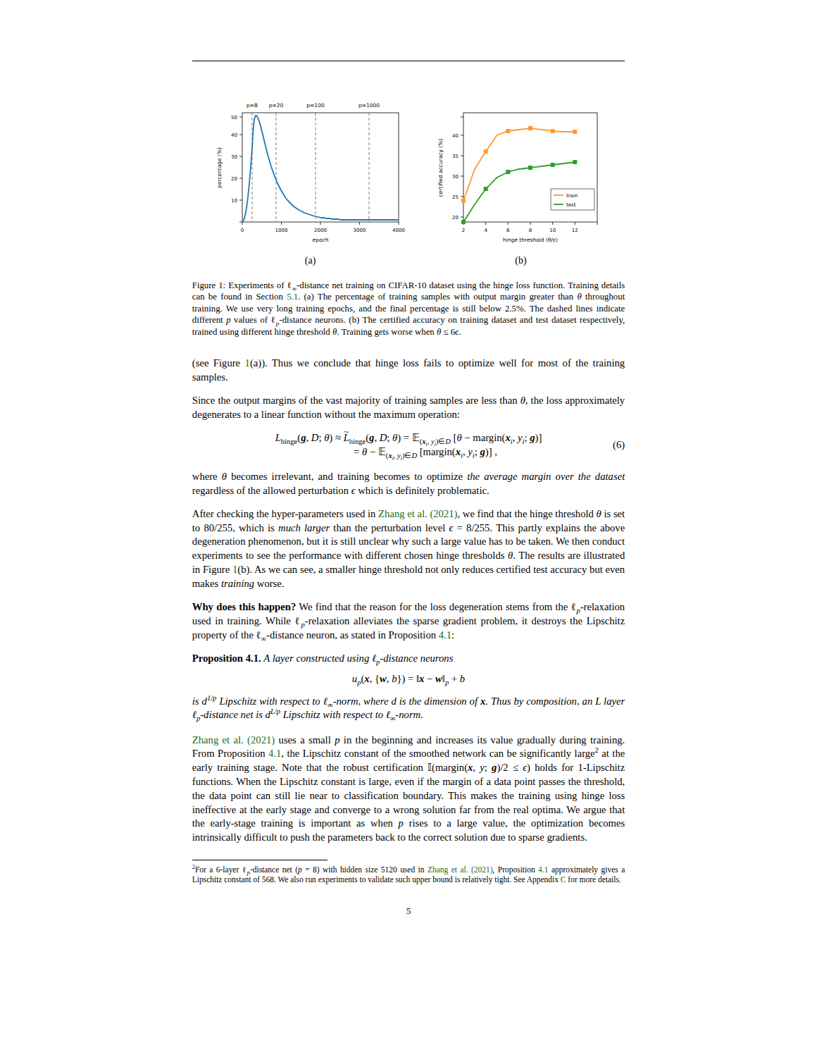p=8 p=20 p=100 p=1000 10 20 30 40 50 0 1000 2000 3000 4000 epoch percentage (%)
(a)
20 25 30 35 40 2 4 6 8 10 12 hinge threshold (θ/ε) certified accuracy (%) train test
(b)
Figure 1: Experiments of ℓ∞-distance net training on CIFAR-10 dataset using the hinge loss function. Training details can be found in Section 5.1. (a) The percentage of training samples with output margin greater than θ throughout training. We use very long training epochs, and the final percentage is still below 2.5%. The dashed lines indicate different p values of ℓp-distance neurons. (b) The certified accuracy on training dataset and test dataset respectively, trained using different hinge threshold θ. Training gets worse when θ ≤ 6ϵ.
(see Figure 1(a)). Thus we conclude that hinge loss fails to optimize well for most of the training samples.
Since the output margins of the vast majority of training samples are less than θ, the loss approximately degenerates to a linear function without the maximum operation:
(6) Lhinge(g, D; θ) ≈ ~Lhinge(g, D; θ) = 𝔼(xi, yi)∈D [θ − margin(xi, yi; g)]
= θ − 𝔼(xi, yi)∈D [margin(xi, yi; g)] ,
where θ becomes irrelevant, and training becomes to optimize the average margin over the dataset regardless of the allowed perturbation ϵ which is definitely problematic.
After checking the hyper-parameters used in Zhang et al. (2021), we find that the hinge threshold θ is set to 80/255, which is much larger than the perturbation level ϵ = 8/255. This partly explains the above degeneration phenomenon, but it is still unclear why such a large value has to be taken. We then conduct experiments to see the performance with different chosen hinge thresholds θ. The results are illustrated in Figure 1(b). As we can see, a smaller hinge threshold not only reduces certified test accuracy but even makes training worse.
Why does this happen? We find that the reason for the loss degeneration stems from the ℓp-relaxation used in training. While ℓp-relaxation alleviates the sparse gradient problem, it destroys the Lipschitz property of the ℓ∞-distance neuron, as stated in Proposition 4.1:
Proposition 4.1. A layer constructed using ℓp-distance neurons
up(x, {w, b}) = ‖x − w‖p + b
is d1/p Lipschitz with respect to ℓ∞-norm, where d is the dimension of x. Thus by composition, an L layer ℓp-distance net is dL/p Lipschitz with respect to ℓ∞-norm.
Zhang et al. (2021) uses a small p in the beginning and increases its value gradually during training. From Proposition 4.1, the Lipschitz constant of the smoothed network can be significantly large2 at the early training stage. Note that the robust certification 𝕀(margin(x, y; g)/2 ≤ ϵ) holds for 1-Lipschitz functions. When the Lipschitz constant is large, even if the margin of a data point passes the threshold, the data point can still lie near to classification boundary. This makes the training using hinge loss ineffective at the early stage and converge to a wrong solution far from the real optima. We argue that the early-stage training is important as when p rises to a large value, the optimization becomes intrinsically difficult to push the parameters back to the correct solution due to sparse gradients.
2For a 6-layer ℓp-distance net (p = 8) with hidden size 5120 used in Zhang et al. (2021), Proposition 4.1 approximately gives a Lipschitz constant of 568. We also run experiments to validate such upper bound is relatively tight. See Appendix C for more details.
5